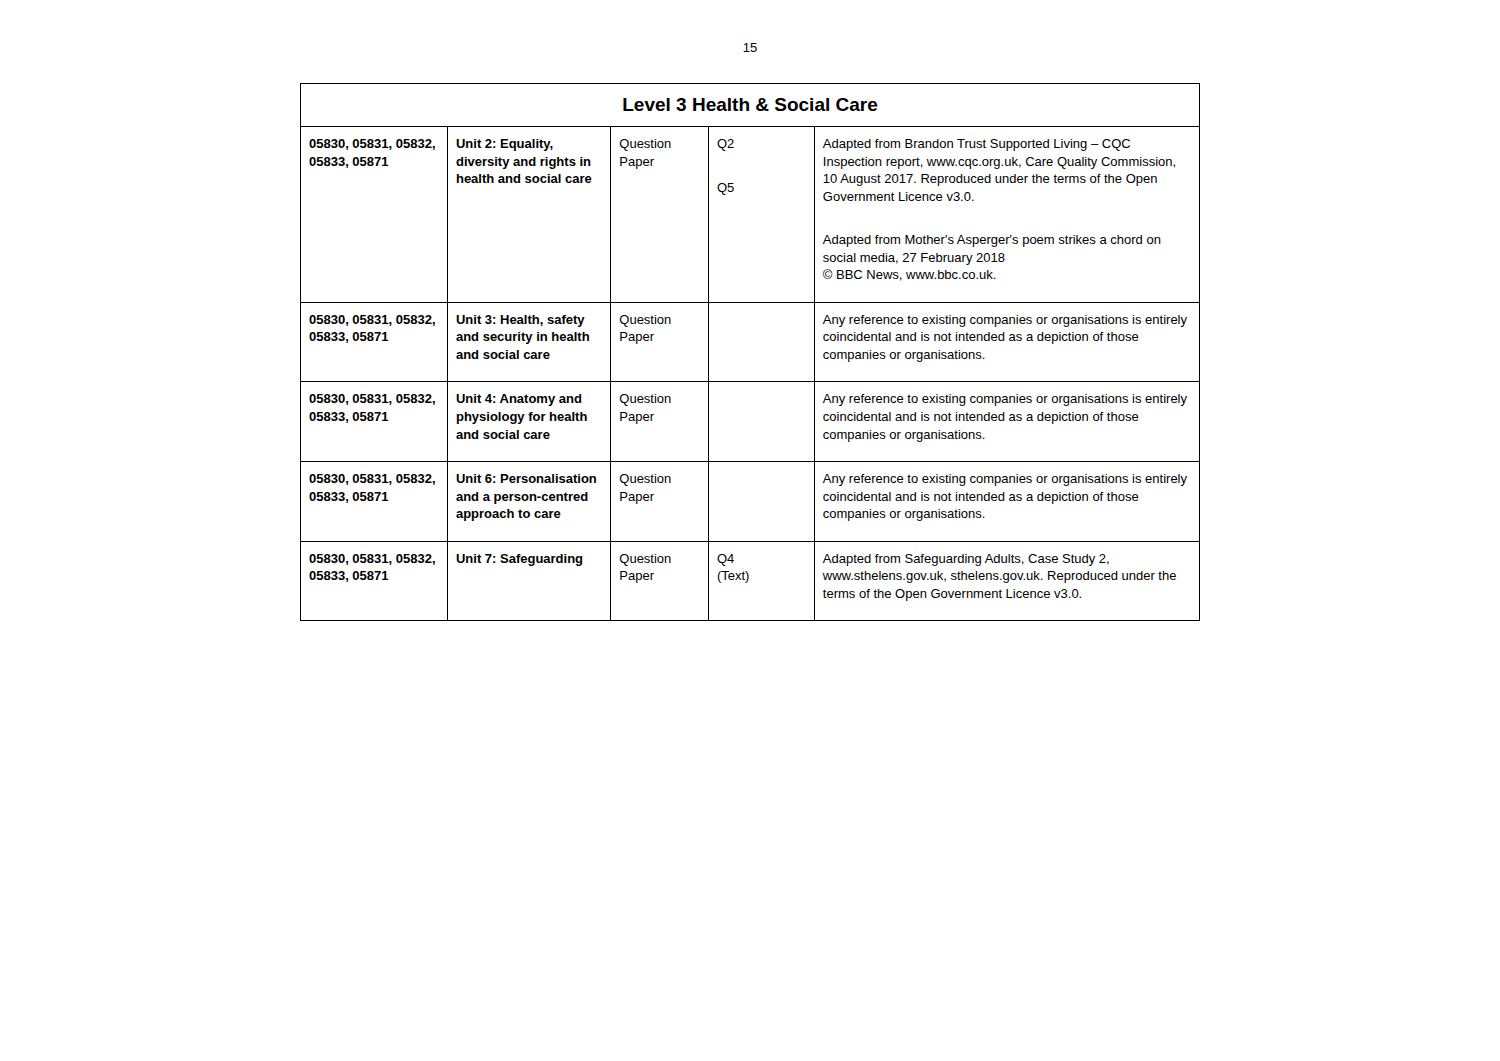15
Level 3 Health & Social Care
| 05830, 05831, 05832, 05833, 05871 | Unit 2: Equality, diversity and rights in health and social care | Question Paper | Q2 Q5 | Adapted from Brandon Trust Supported Living – CQC Inspection report, www.cqc.org.uk, Care Quality Commission, 10 August 2017. Reproduced under the terms of the Open Government Licence v3.0. Adapted from Mother's Asperger's poem strikes a chord on social media, 27 February 2018 © BBC News, www.bbc.co.uk. |
| 05830, 05831, 05832, 05833, 05871 | Unit 3: Health, safety and security in health and social care | Question Paper | | Any reference to existing companies or organisations is entirely coincidental and is not intended as a depiction of those companies or organisations. |
| 05830, 05831, 05832, 05833, 05871 | Unit 4: Anatomy and physiology for health and social care | Question Paper | | Any reference to existing companies or organisations is entirely coincidental and is not intended as a depiction of those companies or organisations. |
| 05830, 05831, 05832, 05833, 05871 | Unit 6: Personalisation and a person-centred approach to care | Question Paper | | Any reference to existing companies or organisations is entirely coincidental and is not intended as a depiction of those companies or organisations. |
| 05830, 05831, 05832, 05833, 05871 | Unit 7: Safeguarding | Question Paper | Q4 (Text) | Adapted from Safeguarding Adults, Case Study 2, www.sthelens.gov.uk, sthelens.gov.uk. Reproduced under the terms of the Open Government Licence v3.0. |